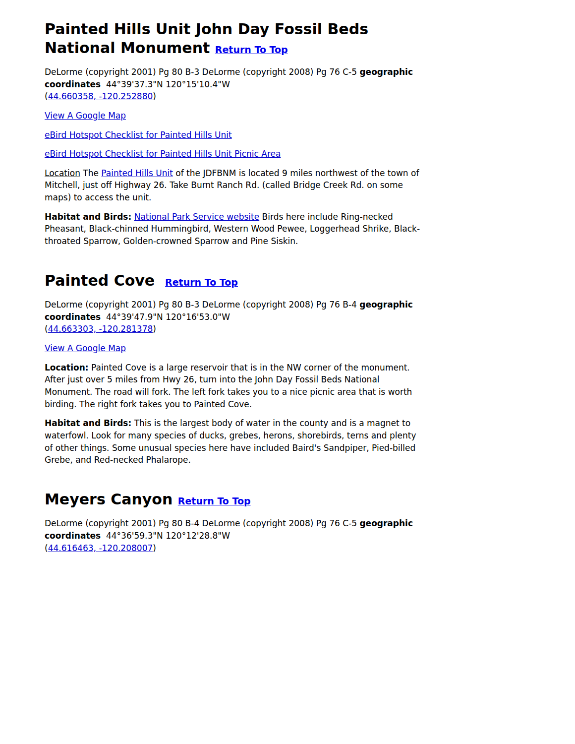Painted Hills Unit John Day Fossil Beds National Monument Return To Top
DeLorme (copyright 2001) Pg 80 B-3 DeLorme (copyright 2008) Pg 76 C-5 geographic coordinates 44°39'37.3"N 120°15'10.4"W
(44.660358, -120.252880)
View A Google Map
eBird Hotspot Checklist for Painted Hills Unit
eBird Hotspot Checklist for Painted Hills Unit Picnic Area
Location The Painted Hills Unit of the JDFBNM is located 9 miles northwest of the town of Mitchell, just off Highway 26. Take Burnt Ranch Rd. (called Bridge Creek Rd. on some maps) to access the unit.
Habitat and Birds: National Park Service website Birds here include Ring-necked Pheasant, Black-chinned Hummingbird, Western Wood Pewee, Loggerhead Shrike, Black-throated Sparrow, Golden-crowned Sparrow and Pine Siskin.
Painted Cove Return To Top
DeLorme (copyright 2001) Pg 80 B-3 DeLorme (copyright 2008) Pg 76 B-4 geographic coordinates 44°39'47.9"N 120°16'53.0"W
(44.663303, -120.281378)
View A Google Map
Location: Painted Cove is a large reservoir that is in the NW corner of the monument. After just over 5 miles from Hwy 26, turn into the John Day Fossil Beds National Monument. The road will fork. The left fork takes you to a nice picnic area that is worth birding. The right fork takes you to Painted Cove.
Habitat and Birds: This is the largest body of water in the county and is a magnet to waterfowl. Look for many species of ducks, grebes, herons, shorebirds, terns and plenty of other things. Some unusual species here have included Baird's Sandpiper, Pied-billed Grebe, and Red-necked Phalarope.
Meyers Canyon Return To Top
DeLorme (copyright 2001) Pg 80 B-4 DeLorme (copyright 2008) Pg 76 C-5 geographic coordinates 44°36'59.3"N 120°12'28.8"W
(44.616463, -120.208007)